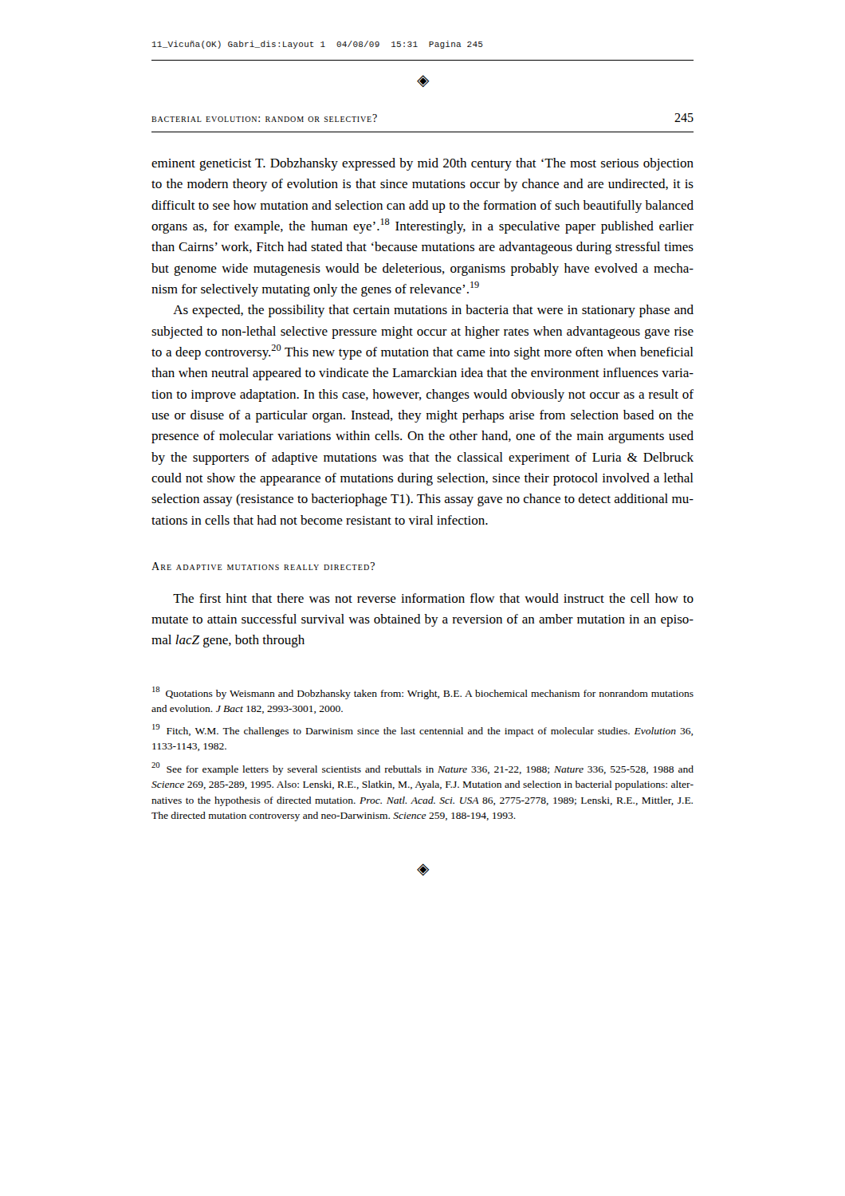11_Vicuña(OK) Gabri_dis:Layout 1 04/08/09 15:31 Pagina 245
◈
Bacterial evolution: random or selective? 245
eminent geneticist T. Dobzhansky expressed by mid 20th century that ‘The most serious objection to the modern theory of evolution is that since mutations occur by chance and are undirected, it is difficult to see how mutation and selection can add up to the formation of such beautifully balanced organs as, for example, the human eye’.18 Interestingly, in a speculative paper published earlier than Cairns’ work, Fitch had stated that ‘because mutations are advantageous during stressful times but genome wide mutagenesis would be deleterious, organisms probably have evolved a mechanism for selectively mutating only the genes of relevance’.19
As expected, the possibility that certain mutations in bacteria that were in stationary phase and subjected to non-lethal selective pressure might occur at higher rates when advantageous gave rise to a deep controversy.20 This new type of mutation that came into sight more often when beneficial than when neutral appeared to vindicate the Lamarckian idea that the environment influences variation to improve adaptation. In this case, however, changes would obviously not occur as a result of use or disuse of a particular organ. Instead, they might perhaps arise from selection based on the presence of molecular variations within cells. On the other hand, one of the main arguments used by the supporters of adaptive mutations was that the classical experiment of Luria & Delbruck could not show the appearance of mutations during selection, since their protocol involved a lethal selection assay (resistance to bacteriophage T1). This assay gave no chance to detect additional mutations in cells that had not become resistant to viral infection.
Are adaptive mutations really directed?
The first hint that there was not reverse information flow that would instruct the cell how to mutate to attain successful survival was obtained by a reversion of an amber mutation in an episomal lacZ gene, both through
18 Quotations by Weismann and Dobzhansky taken from: Wright, B.E. A biochemical mechanism for nonrandom mutations and evolution. J Bact 182, 2993-3001, 2000.
19 Fitch, W.M. The challenges to Darwinism since the last centennial and the impact of molecular studies. Evolution 36, 1133-1143, 1982.
20 See for example letters by several scientists and rebuttals in Nature 336, 21-22, 1988; Nature 336, 525-528, 1988 and Science 269, 285-289, 1995. Also: Lenski, R.E., Slatkin, M., Ayala, F.J. Mutation and selection in bacterial populations: alternatives to the hypothesis of directed mutation. Proc. Natl. Acad. Sci. USA 86, 2775-2778, 1989; Lenski, R.E., Mittler, J.E. The directed mutation controversy and neo-Darwinism. Science 259, 188-194, 1993.
◈